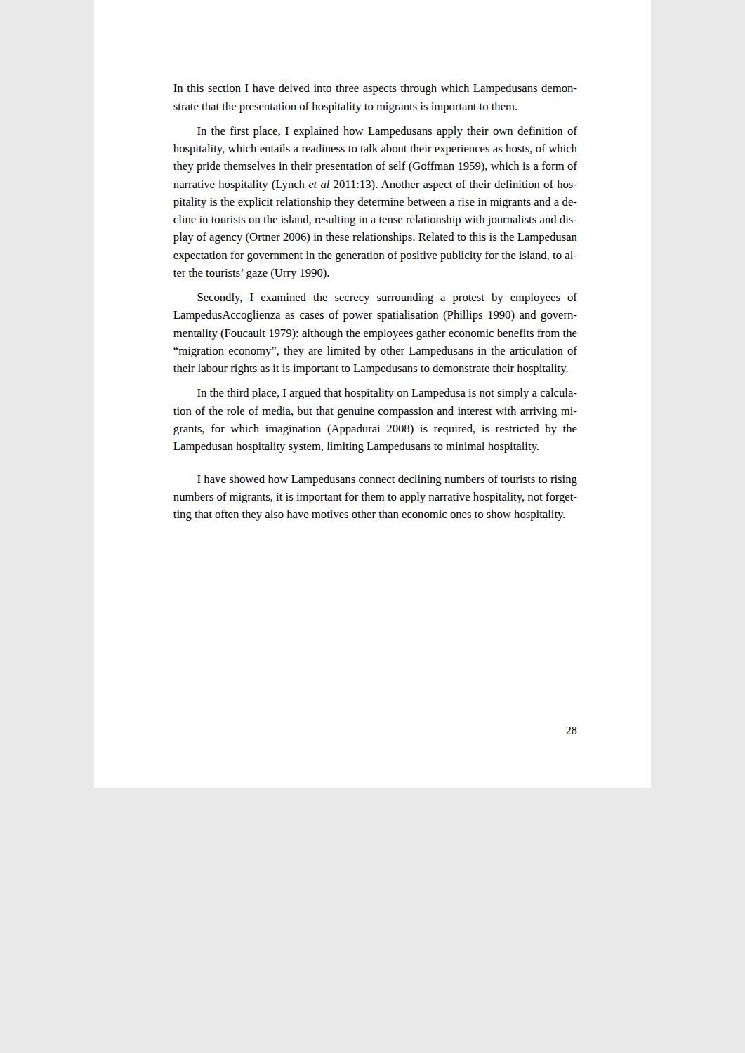In this section I have delved into three aspects through which Lampedusans demonstrate that the presentation of hospitality to migrants is important to them.
In the first place, I explained how Lampedusans apply their own definition of hospitality, which entails a readiness to talk about their experiences as hosts, of which they pride themselves in their presentation of self (Goffman 1959), which is a form of narrative hospitality (Lynch et al 2011:13). Another aspect of their definition of hospitality is the explicit relationship they determine between a rise in migrants and a decline in tourists on the island, resulting in a tense relationship with journalists and display of agency (Ortner 2006) in these relationships. Related to this is the Lampedusan expectation for government in the generation of positive publicity for the island, to alter the tourists’ gaze (Urry 1990).
Secondly, I examined the secrecy surrounding a protest by employees of LampedusAccoglienza as cases of power spatialisation (Phillips 1990) and governmentality (Foucault 1979): although the employees gather economic benefits from the “migration economy”, they are limited by other Lampedusans in the articulation of their labour rights as it is important to Lampedusans to demonstrate their hospitality.
In the third place, I argued that hospitality on Lampedusa is not simply a calculation of the role of media, but that genuine compassion and interest with arriving migrants, for which imagination (Appadurai 2008) is required, is restricted by the Lampedusan hospitality system, limiting Lampedusans to minimal hospitality.
I have showed how Lampedusans connect declining numbers of tourists to rising numbers of migrants, it is important for them to apply narrative hospitality, not forgetting that often they also have motives other than economic ones to show hospitality.
28